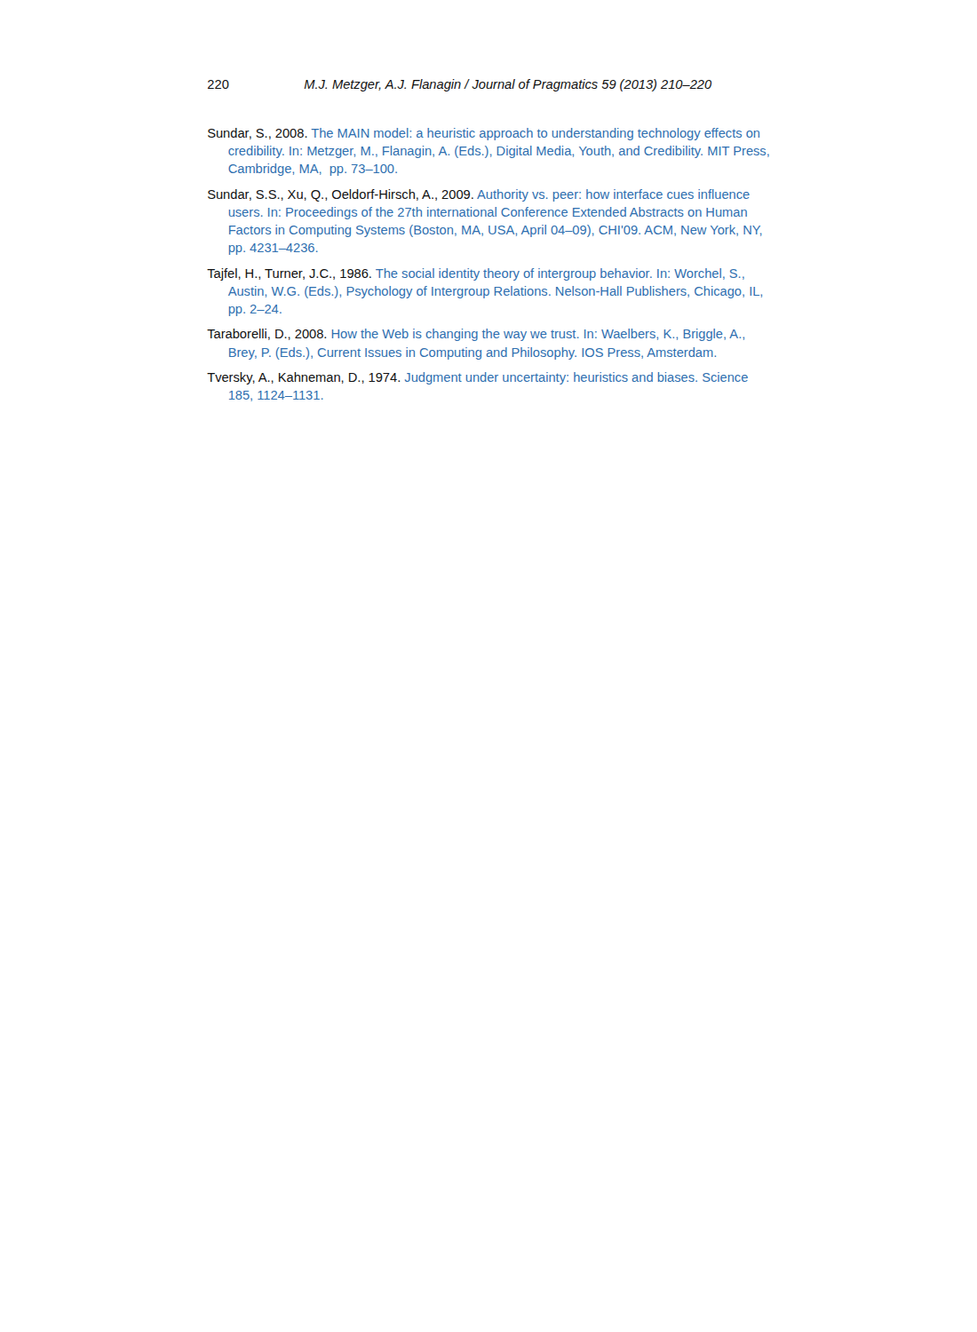220
M.J. Metzger, A.J. Flanagin / Journal of Pragmatics 59 (2013) 210–220
Sundar, S., 2008. The MAIN model: a heuristic approach to understanding technology effects on credibility. In: Metzger, M., Flanagin, A. (Eds.), Digital Media, Youth, and Credibility. MIT Press, Cambridge, MA, pp. 73–100.
Sundar, S.S., Xu, Q., Oeldorf-Hirsch, A., 2009. Authority vs. peer: how interface cues influence users. In: Proceedings of the 27th international Conference Extended Abstracts on Human Factors in Computing Systems (Boston, MA, USA, April 04–09), CHI'09. ACM, New York, NY, pp. 4231–4236.
Tajfel, H., Turner, J.C., 1986. The social identity theory of intergroup behavior. In: Worchel, S., Austin, W.G. (Eds.), Psychology of Intergroup Relations. Nelson-Hall Publishers, Chicago, IL, pp. 2–24.
Taraborelli, D., 2008. How the Web is changing the way we trust. In: Waelbers, K., Briggle, A., Brey, P. (Eds.), Current Issues in Computing and Philosophy. IOS Press, Amsterdam.
Tversky, A., Kahneman, D., 1974. Judgment under uncertainty: heuristics and biases. Science 185, 1124–1131.